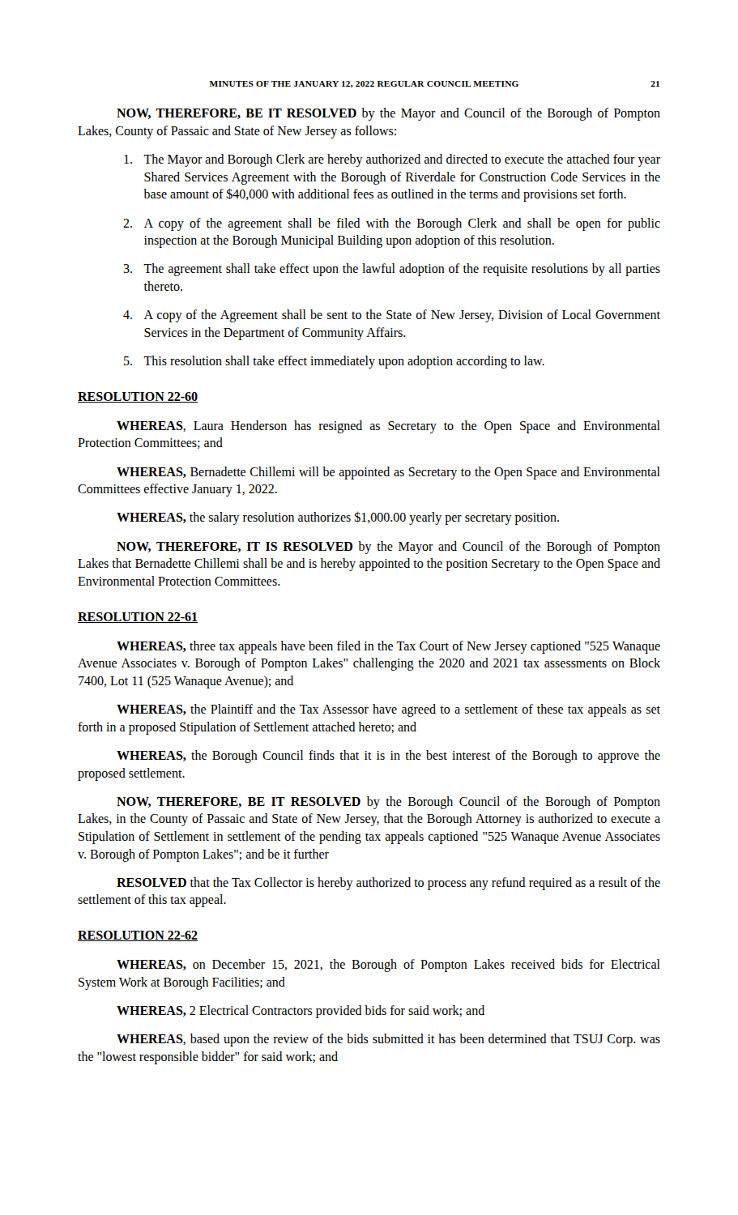21 MINUTES OF THE JANUARY 12, 2022 REGULAR COUNCIL MEETING
NOW, THEREFORE, BE IT RESOLVED by the Mayor and Council of the Borough of Pompton Lakes, County of Passaic and State of New Jersey as follows:
The Mayor and Borough Clerk are hereby authorized and directed to execute the attached four year Shared Services Agreement with the Borough of Riverdale for Construction Code Services in the base amount of $40,000 with additional fees as outlined in the terms and provisions set forth.
A copy of the agreement shall be filed with the Borough Clerk and shall be open for public inspection at the Borough Municipal Building upon adoption of this resolution.
The agreement shall take effect upon the lawful adoption of the requisite resolutions by all parties thereto.
A copy of the Agreement shall be sent to the State of New Jersey, Division of Local Government Services in the Department of Community Affairs.
This resolution shall take effect immediately upon adoption according to law.
RESOLUTION 22-60
WHEREAS, Laura Henderson has resigned as Secretary to the Open Space and Environmental Protection Committees; and
WHEREAS, Bernadette Chillemi will be appointed as Secretary to the Open Space and Environmental Committees effective January 1, 2022.
WHEREAS, the salary resolution authorizes $1,000.00 yearly per secretary position.
NOW, THEREFORE, IT IS RESOLVED by the Mayor and Council of the Borough of Pompton Lakes that Bernadette Chillemi shall be and is hereby appointed to the position Secretary to the Open Space and Environmental Protection Committees.
RESOLUTION 22-61
WHEREAS, three tax appeals have been filed in the Tax Court of New Jersey captioned "525 Wanaque Avenue Associates v. Borough of Pompton Lakes" challenging the 2020 and 2021 tax assessments on Block 7400, Lot 11 (525 Wanaque Avenue); and
WHEREAS, the Plaintiff and the Tax Assessor have agreed to a settlement of these tax appeals as set forth in a proposed Stipulation of Settlement attached hereto; and
WHEREAS, the Borough Council finds that it is in the best interest of the Borough to approve the proposed settlement.
NOW, THEREFORE, BE IT RESOLVED by the Borough Council of the Borough of Pompton Lakes, in the County of Passaic and State of New Jersey, that the Borough Attorney is authorized to execute a Stipulation of Settlement in settlement of the pending tax appeals captioned "525 Wanaque Avenue Associates v. Borough of Pompton Lakes"; and be it further
RESOLVED that the Tax Collector is hereby authorized to process any refund required as a result of the settlement of this tax appeal.
RESOLUTION 22-62
WHEREAS, on December 15, 2021, the Borough of Pompton Lakes received bids for Electrical System Work at Borough Facilities; and
WHEREAS, 2 Electrical Contractors provided bids for said work; and
WHEREAS, based upon the review of the bids submitted it has been determined that TSUJ Corp. was the "lowest responsible bidder" for said work; and